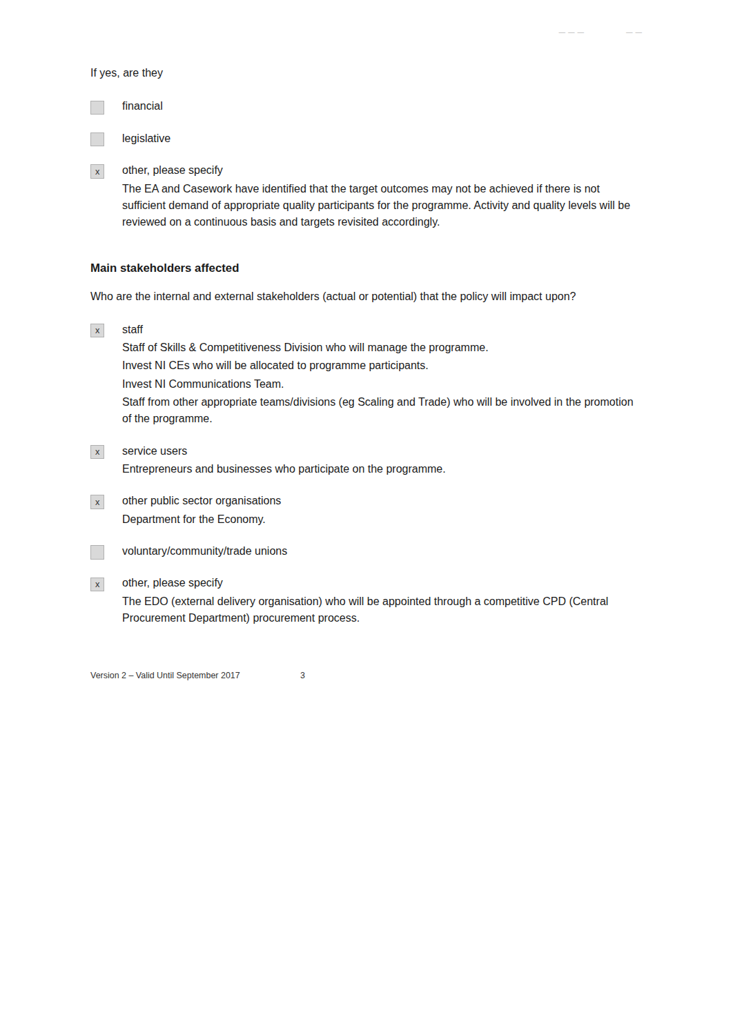— — — — —
If yes, are they
financial
legislative
other, please specify The EA and Casework have identified that the target outcomes may not be achieved if there is not sufficient demand of appropriate quality participants for the programme. Activity and quality levels will be reviewed on a continuous basis and targets revisited accordingly.
Main stakeholders affected
Who are the internal and external stakeholders (actual or potential) that the policy will impact upon?
staff Staff of Skills & Competitiveness Division who will manage the programme. Invest NI CEs who will be allocated to programme participants. Invest NI Communications Team. Staff from other appropriate teams/divisions (eg Scaling and Trade) who will be involved in the promotion of the programme.
service users Entrepreneurs and businesses who participate on the programme.
other public sector organisations Department for the Economy.
voluntary/community/trade unions
other, please specify The EDO (external delivery organisation) who will be appointed through a competitive CPD (Central Procurement Department) procurement process.
Version 2 – Valid Until September 2017 3